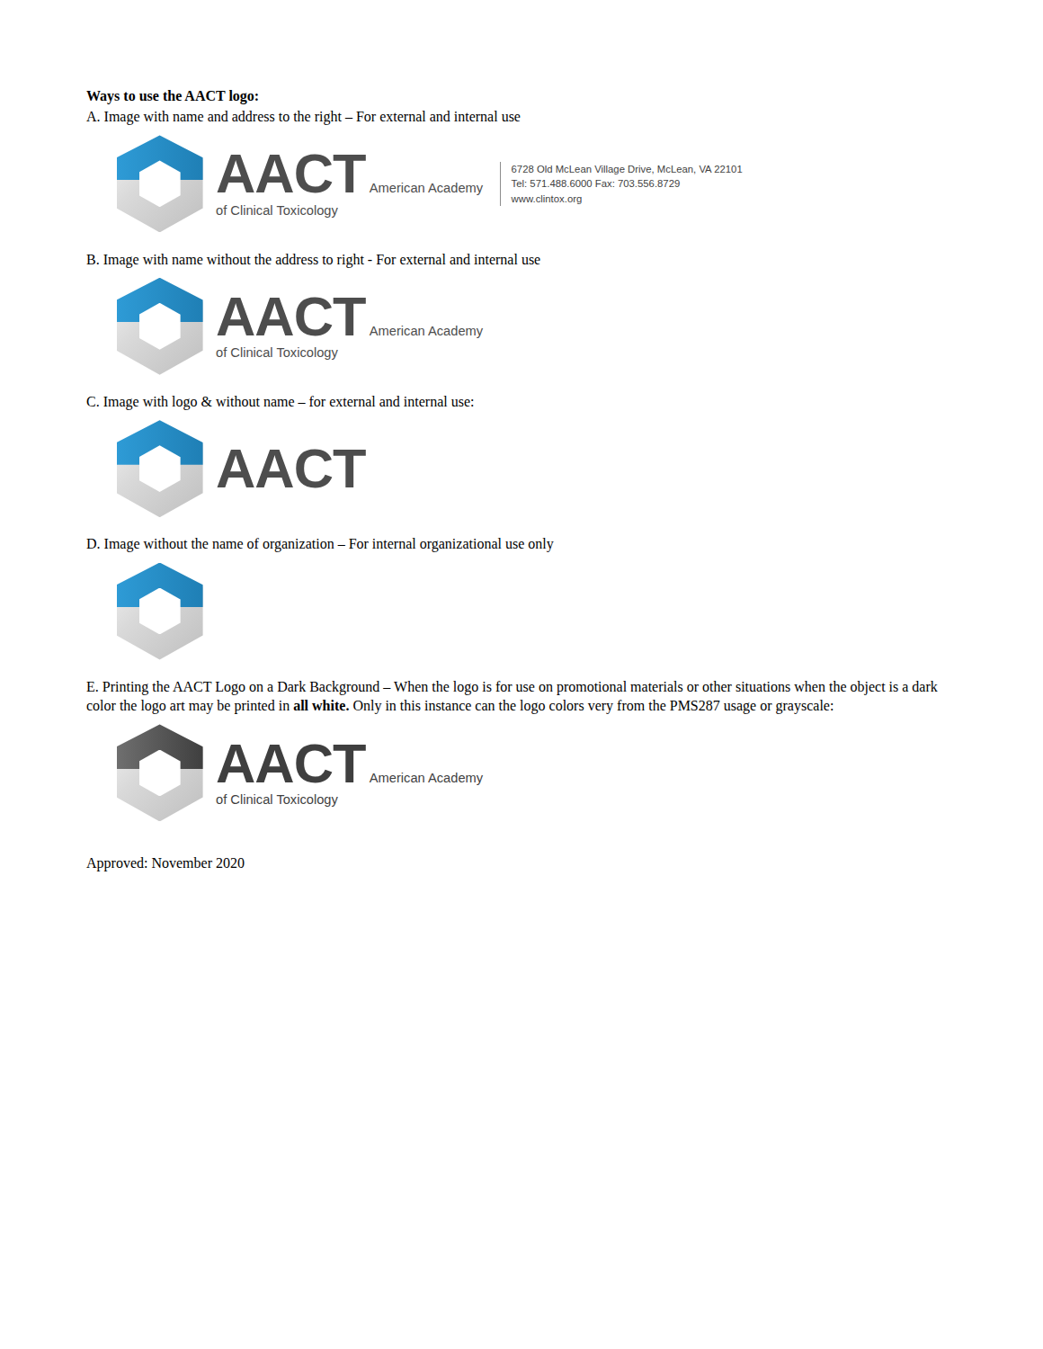Ways to use the AACT logo:
A. Image with name and address to the right – For external and internal use
AACT American Academy
of Clinical Toxicology 6728 Old McLean Village Drive, McLean, VA 22101
Tel: 571.488.6000 Fax: 703.556.8729
www.clintox.org
B. Image with name without the address to right - For external and internal use
AACT American Academy
of Clinical Toxicology
C. Image with logo & without name – for external and internal use:
AACT
D. Image without the name of organization – For internal organizational use only
E. Printing the AACT Logo on a Dark Background – When the logo is for use on promotional materials or other situations when the object is a dark color the logo art may be printed in all white. Only in this instance can the logo colors very from the PMS287 usage or grayscale:
AACT American Academy
of Clinical Toxicology
Approved: November 2020